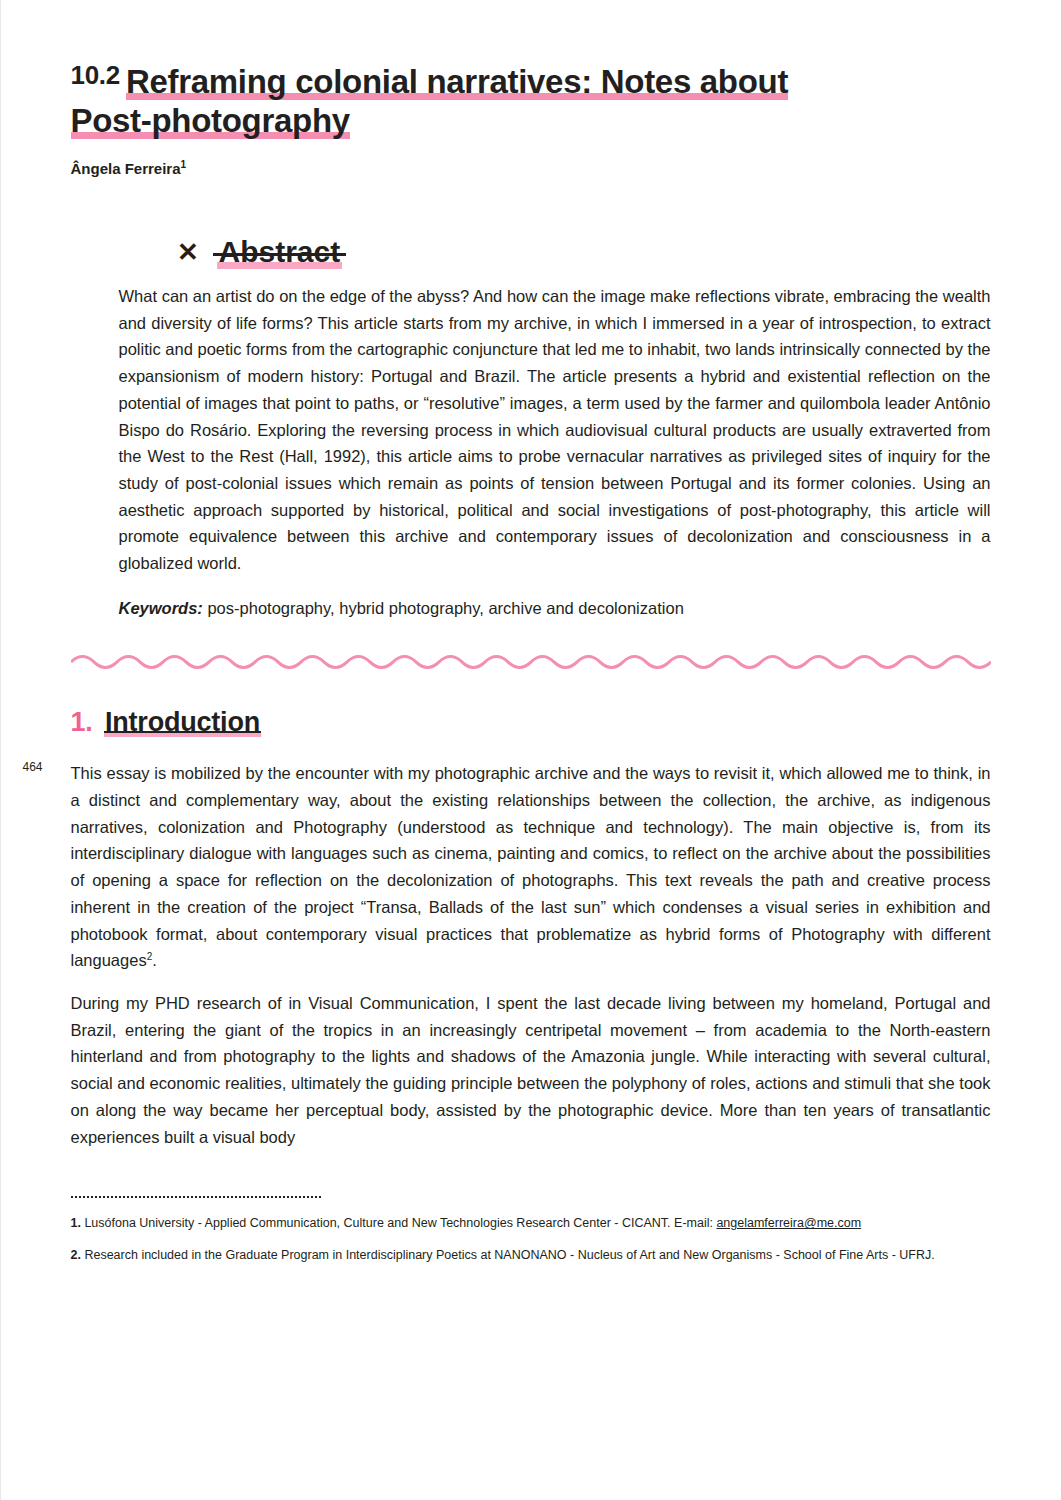10.2 Reframing colonial narratives: Notes about
Post-photography
Ângela Ferreira1
✕ Abstract
What can an artist do on the edge of the abyss? And how can the image make reflections vibrate, embracing the wealth and diversity of life forms? This article starts from my archive, in which I immersed in a year of introspection, to extract politic and poetic forms from the cartographic conjuncture that led me to inhabit, two lands intrinsically connected by the expansionism of modern history: Portugal and Brazil. The article presents a hybrid and existential reflection on the potential of images that point to paths, or “resolutive” images, a term used by the farmer and quilombola leader Antônio Bispo do Rosário. Exploring the reversing process in which audiovisual cultural products are usually extraverted from the West to the Rest (Hall, 1992), this article aims to probe vernacular narratives as privileged sites of inquiry for the study of post-colonial issues which remain as points of tension between Portugal and its former colonies. Using an aesthetic approach supported by historical, political and social investigations of post-photography, this article will promote equivalence between this archive and contemporary issues of decolonization and consciousness in a globalized world.
Keywords: pos-photography, hybrid photography, archive and decolonization
1. Introduction
This essay is mobilized by the encounter with my photographic archive and the ways to revisit it, which allowed me to think, in a distinct and complementary way, about the existing relationships between the collection, the archive, as indigenous narratives, colonization and Photography (understood as technique and technology). The main objective is, from its interdisciplinary dialogue with languages such as cinema, painting and comics, to reflect on the archive about the possibilities of opening a space for reflection on the decolonization of photographs. This text reveals the path and creative process inherent in the creation of the project “Transa, Ballads of the last sun” which condenses a visual series in exhibition and photobook format, about contemporary visual practices that problematize as hybrid forms of Photography with different languages2.
During my PHD research of in Visual Communication, I spent the last decade living between my homeland, Portugal and Brazil, entering the giant of the tropics in an increasingly centripetal movement – from academia to the North-eastern hinterland and from photography to the lights and shadows of the Amazonia jungle. While interacting with several cultural, social and economic realities, ultimately the guiding principle between the polyphony of roles, actions and stimuli that she took on along the way became her perceptual body, assisted by the photographic device. More than ten years of transatlantic experiences built a visual body
464
1. Lusófona University - Applied Communication, Culture and New Technologies Research Center - CICANT. E-mail: angelamferreira@me.com
2. Research included in the Graduate Program in Interdisciplinary Poetics at NANONANO - Nucleus of Art and New Organisms - School of Fine Arts - UFRJ.